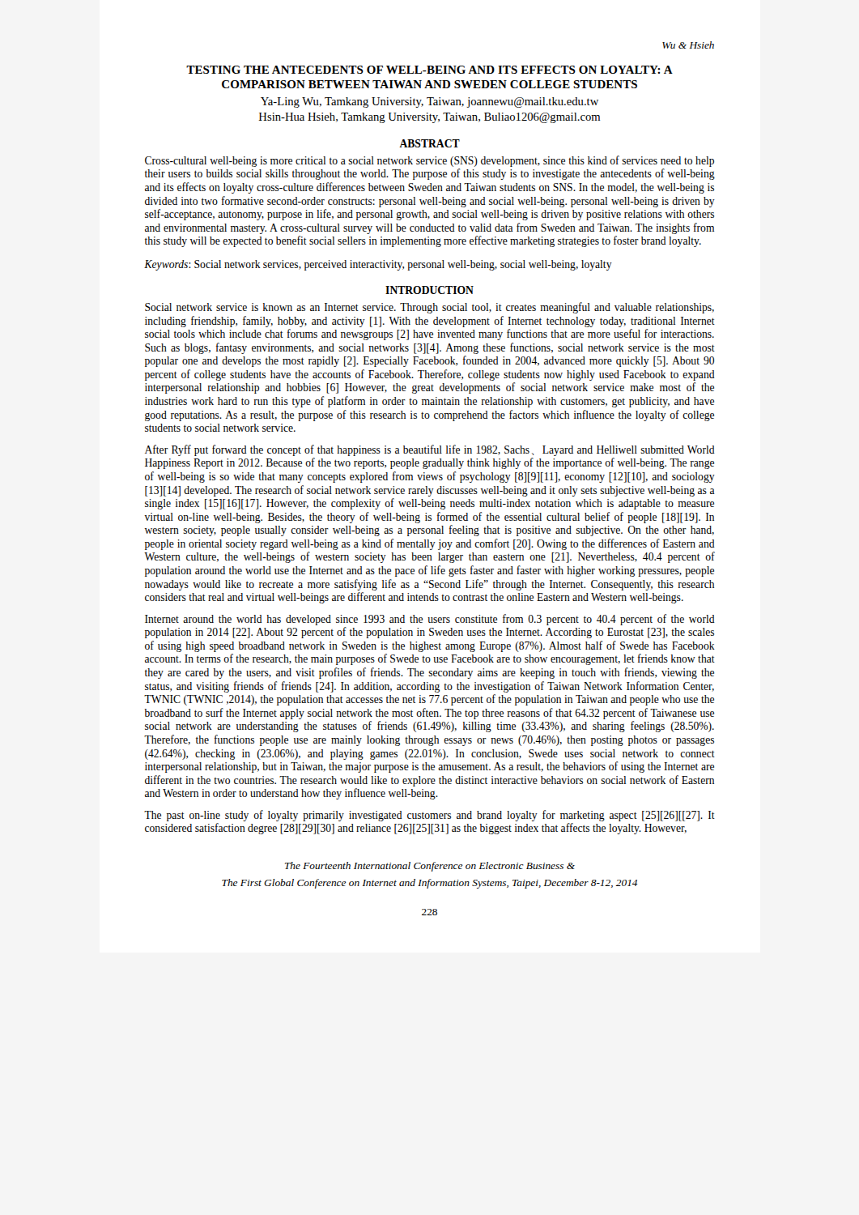Wu & Hsieh
Testing the Antecedents of Well-Being and Its Effects on Loyalty: A Comparison Between Taiwan and Sweden College Students
Ya-Ling Wu, Tamkang University, Taiwan, joannewu@mail.tku.edu.tw
Hsin-Hua Hsieh, Tamkang University, Taiwan, Buliao1206@gmail.com
Abstract
Cross-cultural well-being is more critical to a social network service (SNS) development, since this kind of services need to help their users to builds social skills throughout the world. The purpose of this study is to investigate the antecedents of well-being and its effects on loyalty cross-culture differences between Sweden and Taiwan students on SNS. In the model, the well-being is divided into two formative second-order constructs: personal well-being and social well-being. personal well-being is driven by self-acceptance, autonomy, purpose in life, and personal growth, and social well-being is driven by positive relations with others and environmental mastery. A cross-cultural survey will be conducted to valid data from Sweden and Taiwan. The insights from this study will be expected to benefit social sellers in implementing more effective marketing strategies to foster brand loyalty.
Keywords: Social network services, perceived interactivity, personal well-being, social well-being, loyalty
Introduction
Social network service is known as an Internet service. Through social tool, it creates meaningful and valuable relationships, including friendship, family, hobby, and activity [1]. With the development of Internet technology today, traditional Internet social tools which include chat forums and newsgroups [2] have invented many functions that are more useful for interactions. Such as blogs, fantasy environments, and social networks [3][4]. Among these functions, social network service is the most popular one and develops the most rapidly [2]. Especially Facebook, founded in 2004, advanced more quickly [5]. About 90 percent of college students have the accounts of Facebook. Therefore, college students now highly used Facebook to expand interpersonal relationship and hobbies [6] However, the great developments of social network service make most of the industries work hard to run this type of platform in order to maintain the relationship with customers, get publicity, and have good reputations. As a result, the purpose of this research is to comprehend the factors which influence the loyalty of college students to social network service.
After Ryff put forward the concept of that happiness is a beautiful life in 1982, Sachs、Layard and Helliwell submitted World Happiness Report in 2012. Because of the two reports, people gradually think highly of the importance of well-being. The range of well-being is so wide that many concepts explored from views of psychology [8][9][11], economy [12][10], and sociology [13][14] developed. The research of social network service rarely discusses well-being and it only sets subjective well-being as a single index [15][16][17]. However, the complexity of well-being needs multi-index notation which is adaptable to measure virtual on-line well-being. Besides, the theory of well-being is formed of the essential cultural belief of people [18][19]. In western society, people usually consider well-being as a personal feeling that is positive and subjective. On the other hand, people in oriental society regard well-being as a kind of mentally joy and comfort [20]. Owing to the differences of Eastern and Western culture, the well-beings of western society has been larger than eastern one [21]. Nevertheless, 40.4 percent of population around the world use the Internet and as the pace of life gets faster and faster with higher working pressures, people nowadays would like to recreate a more satisfying life as a “Second Life” through the Internet. Consequently, this research considers that real and virtual well-beings are different and intends to contrast the online Eastern and Western well-beings.
Internet around the world has developed since 1993 and the users constitute from 0.3 percent to 40.4 percent of the world population in 2014 [22]. About 92 percent of the population in Sweden uses the Internet. According to Eurostat [23], the scales of using high speed broadband network in Sweden is the highest among Europe (87%). Almost half of Swede has Facebook account. In terms of the research, the main purposes of Swede to use Facebook are to show encouragement, let friends know that they are cared by the users, and visit profiles of friends. The secondary aims are keeping in touch with friends, viewing the status, and visiting friends of friends [24]. In addition, according to the investigation of Taiwan Network Information Center, TWNIC (TWNIC ,2014), the population that accesses the net is 77.6 percent of the population in Taiwan and people who use the broadband to surf the Internet apply social network the most often. The top three reasons of that 64.32 percent of Taiwanese use social network are understanding the statuses of friends (61.49%), killing time (33.43%), and sharing feelings (28.50%). Therefore, the functions people use are mainly looking through essays or news (70.46%), then posting photos or passages (42.64%), checking in (23.06%), and playing games (22.01%). In conclusion, Swede uses social network to connect interpersonal relationship, but in Taiwan, the major purpose is the amusement. As a result, the behaviors of using the Internet are different in the two countries. The research would like to explore the distinct interactive behaviors on social network of Eastern and Western in order to understand how they influence well-being.
The past on-line study of loyalty primarily investigated customers and brand loyalty for marketing aspect [25][26][[27]. It considered satisfaction degree [28][29][30] and reliance [26][25][31] as the biggest index that affects the loyalty. However,
The Fourteenth International Conference on Electronic Business &
The First Global Conference on Internet and Information Systems, Taipei, December 8-12, 2014
228